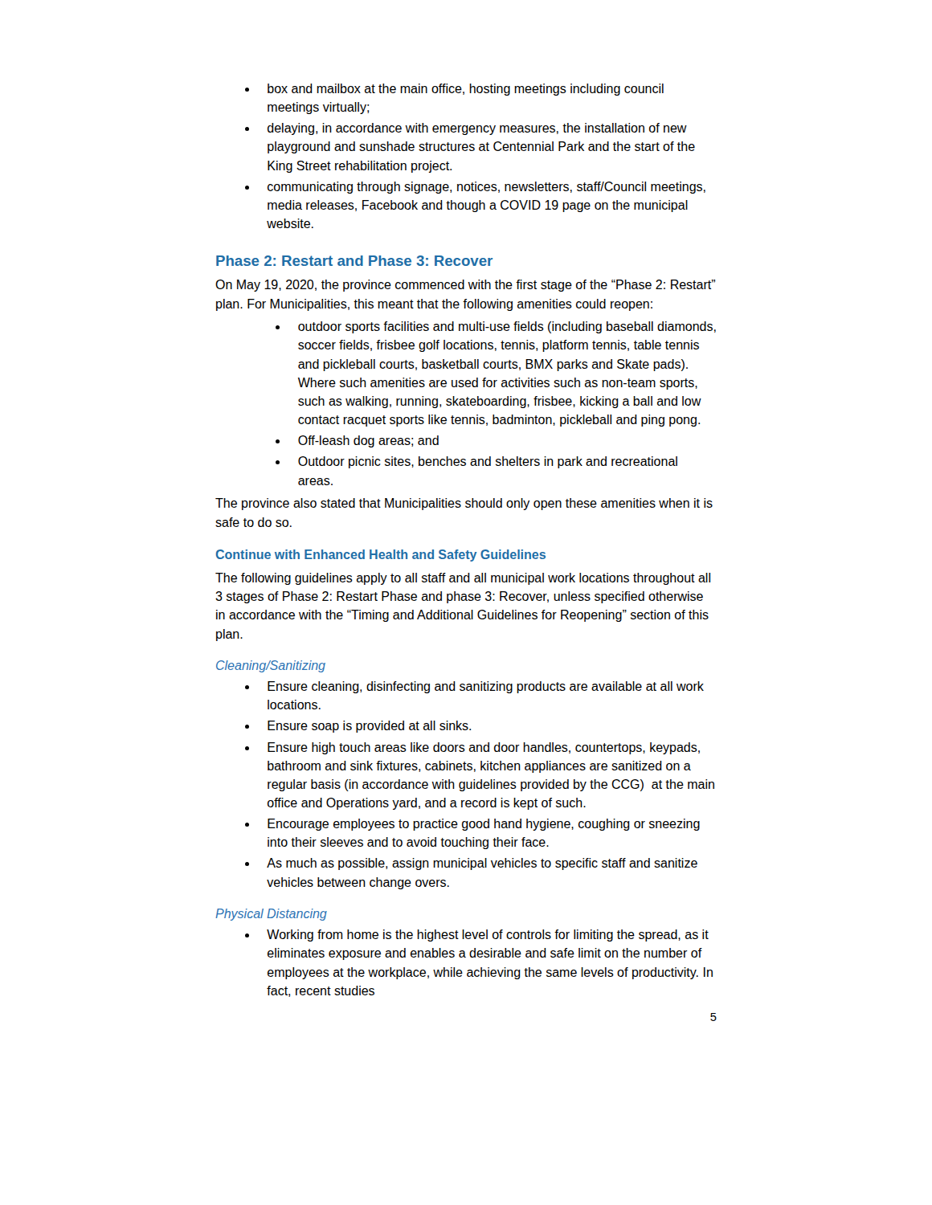box and mailbox at the main office, hosting meetings including council meetings virtually;
delaying, in accordance with emergency measures, the installation of new playground and sunshade structures at Centennial Park and the start of the King Street rehabilitation project.
communicating through signage, notices, newsletters, staff/Council meetings, media releases, Facebook and though a COVID 19 page on the municipal website.
Phase 2: Restart and Phase 3: Recover
On May 19, 2020, the province commenced with the first stage of the “Phase 2: Restart” plan. For Municipalities, this meant that the following amenities could reopen:
outdoor sports facilities and multi-use fields (including baseball diamonds, soccer fields, frisbee golf locations, tennis, platform tennis, table tennis and pickleball courts, basketball courts, BMX parks and Skate pads). Where such amenities are used for activities such as non-team sports, such as walking, running, skateboarding, frisbee, kicking a ball and low contact racquet sports like tennis, badminton, pickleball and ping pong.
Off-leash dog areas; and
Outdoor picnic sites, benches and shelters in park and recreational areas.
The province also stated that Municipalities should only open these amenities when it is safe to do so.
Continue with Enhanced Health and Safety Guidelines
The following guidelines apply to all staff and all municipal work locations throughout all 3 stages of Phase 2: Restart Phase and phase 3: Recover, unless specified otherwise in accordance with the “Timing and Additional Guidelines for Reopening” section of this plan.
Cleaning/Sanitizing
Ensure cleaning, disinfecting and sanitizing products are available at all work locations.
Ensure soap is provided at all sinks.
Ensure high touch areas like doors and door handles, countertops, keypads, bathroom and sink fixtures, cabinets, kitchen appliances are sanitized on a regular basis (in accordance with guidelines provided by the CCG) at the main office and Operations yard, and a record is kept of such.
Encourage employees to practice good hand hygiene, coughing or sneezing into their sleeves and to avoid touching their face.
As much as possible, assign municipal vehicles to specific staff and sanitize vehicles between change overs.
Physical Distancing
Working from home is the highest level of controls for limiting the spread, as it eliminates exposure and enables a desirable and safe limit on the number of employees at the workplace, while achieving the same levels of productivity. In fact, recent studies
5